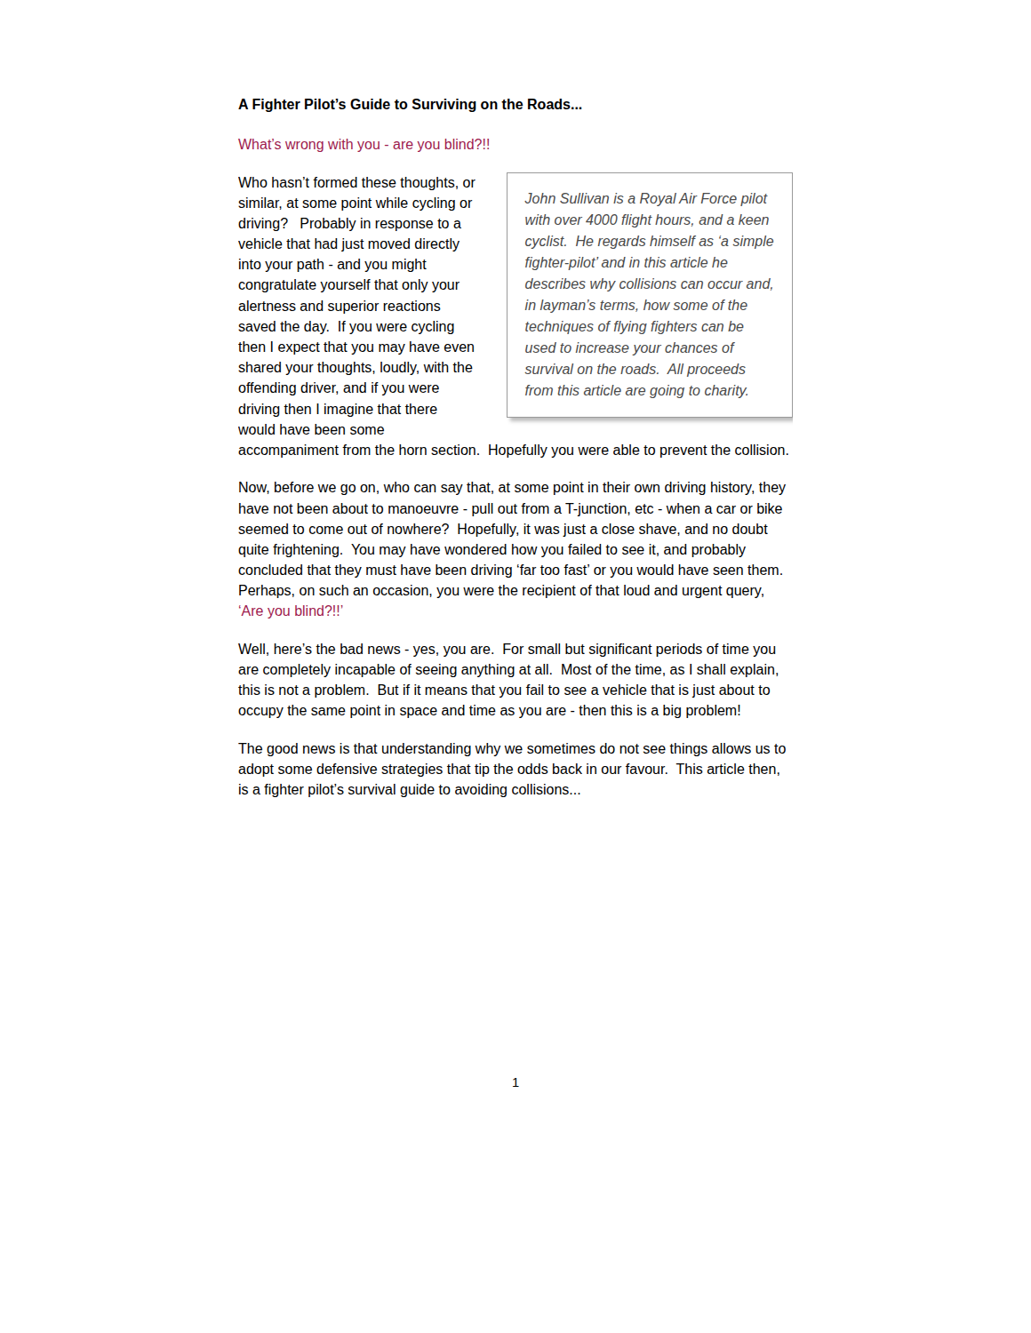A Fighter Pilot’s Guide to Surviving on the Roads...
What’s wrong with you - are you blind?!!
John Sullivan is a Royal Air Force pilot with over 4000 flight hours, and a keen cyclist. He regards himself as ‘a simple fighter-pilot’ and in this article he describes why collisions can occur and, in layman’s terms, how some of the techniques of flying fighters can be used to increase your chances of survival on the roads. All proceeds from this article are going to charity.
Who hasn’t formed these thoughts, or similar, at some point while cycling or driving? Probably in response to a vehicle that had just moved directly into your path - and you might congratulate yourself that only your alertness and superior reactions saved the day. If you were cycling then I expect that you may have even shared your thoughts, loudly, with the offending driver, and if you were driving then I imagine that there would have been some accompaniment from the horn section. Hopefully you were able to prevent the collision.
Now, before we go on, who can say that, at some point in their own driving history, they have not been about to manoeuvre - pull out from a T-junction, etc - when a car or bike seemed to come out of nowhere? Hopefully, it was just a close shave, and no doubt quite frightening. You may have wondered how you failed to see it, and probably concluded that they must have been driving ‘far too fast’ or you would have seen them. Perhaps, on such an occasion, you were the recipient of that loud and urgent query, ‘Are you blind?!!’
Well, here’s the bad news - yes, you are. For small but significant periods of time you are completely incapable of seeing anything at all. Most of the time, as I shall explain, this is not a problem. But if it means that you fail to see a vehicle that is just about to occupy the same point in space and time as you are - then this is a big problem!
The good news is that understanding why we sometimes do not see things allows us to adopt some defensive strategies that tip the odds back in our favour. This article then, is a fighter pilot’s survival guide to avoiding collisions...
1